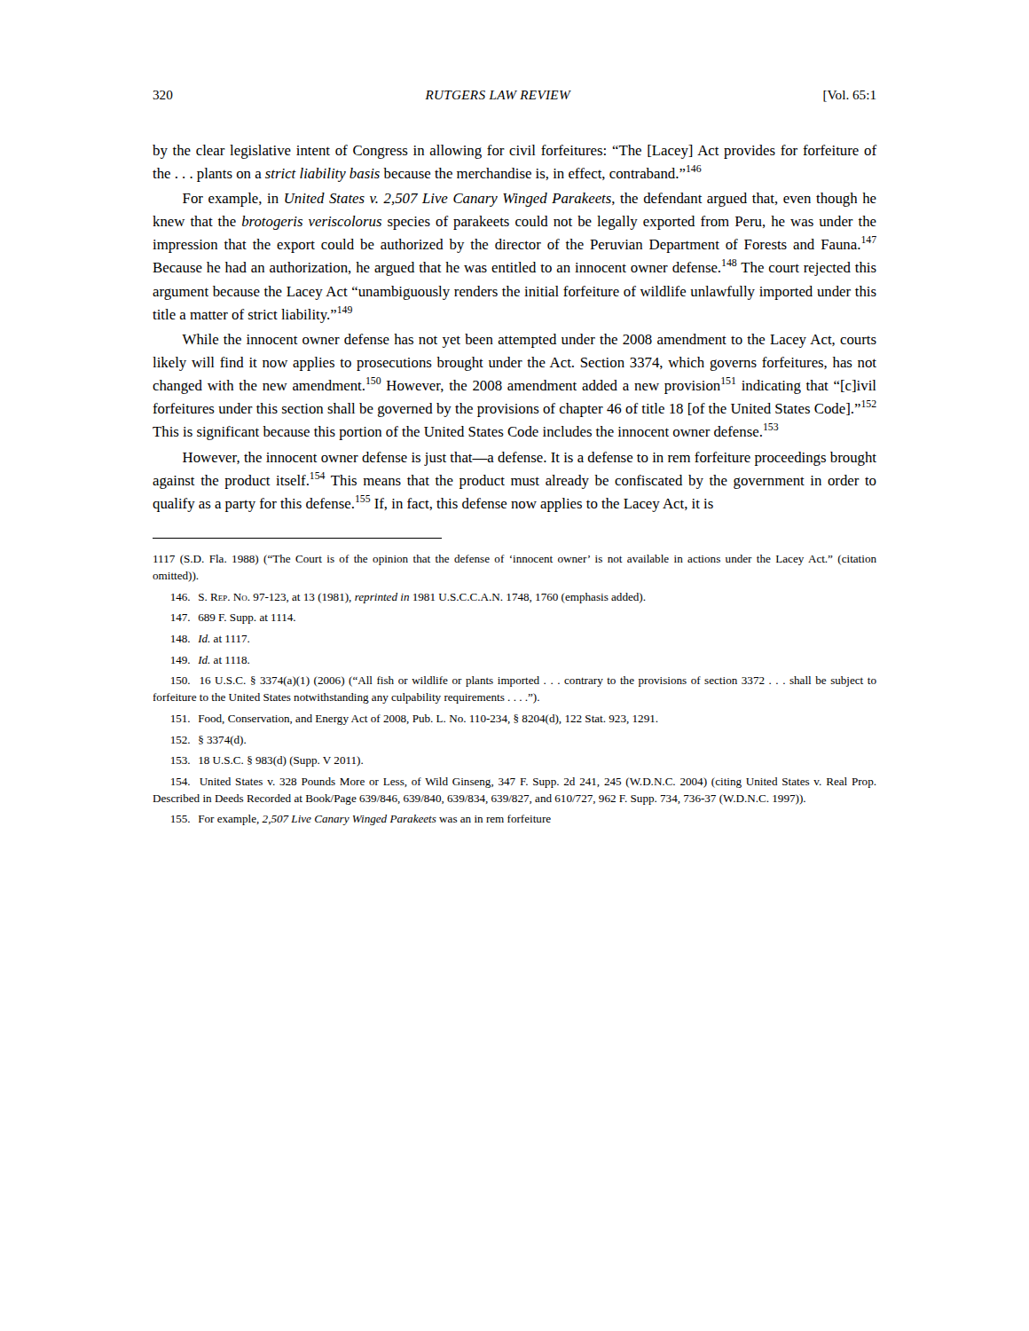320 RUTGERS LAW REVIEW [Vol. 65:1
by the clear legislative intent of Congress in allowing for civil forfeitures: “The [Lacey] Act provides for forfeiture of the . . . plants on a strict liability basis because the merchandise is, in effect, contraband.”146
For example, in United States v. 2,507 Live Canary Winged Parakeets, the defendant argued that, even though he knew that the brotogeris veriscolorus species of parakeets could not be legally exported from Peru, he was under the impression that the export could be authorized by the director of the Peruvian Department of Forests and Fauna.147 Because he had an authorization, he argued that he was entitled to an innocent owner defense.148 The court rejected this argument because the Lacey Act “unambiguously renders the initial forfeiture of wildlife unlawfully imported under this title a matter of strict liability.”149
While the innocent owner defense has not yet been attempted under the 2008 amendment to the Lacey Act, courts likely will find it now applies to prosecutions brought under the Act. Section 3374, which governs forfeitures, has not changed with the new amendment.150 However, the 2008 amendment added a new provision151 indicating that “[c]ivil forfeitures under this section shall be governed by the provisions of chapter 46 of title 18 [of the United States Code].”152 This is significant because this portion of the United States Code includes the innocent owner defense.153
However, the innocent owner defense is just that—a defense. It is a defense to in rem forfeiture proceedings brought against the product itself.154 This means that the product must already be confiscated by the government in order to qualify as a party for this defense.155 If, in fact, this defense now applies to the Lacey Act, it is
1117 (S.D. Fla. 1988) (“The Court is of the opinion that the defense of ‘innocent owner’ is not available in actions under the Lacey Act.” (citation omitted)).
146. S. Rep. No. 97-123, at 13 (1981), reprinted in 1981 U.S.C.C.A.N. 1748, 1760 (emphasis added).
147. 689 F. Supp. at 1114.
148. Id. at 1117.
149. Id. at 1118.
150. 16 U.S.C. § 3374(a)(1) (2006) (“All fish or wildlife or plants imported . . . contrary to the provisions of section 3372 . . . shall be subject to forfeiture to the United States notwithstanding any culpability requirements . . . .”).
151. Food, Conservation, and Energy Act of 2008, Pub. L. No. 110-234, § 8204(d), 122 Stat. 923, 1291.
152. § 3374(d).
153. 18 U.S.C. § 983(d) (Supp. V 2011).
154. United States v. 328 Pounds More or Less, of Wild Ginseng, 347 F. Supp. 2d 241, 245 (W.D.N.C. 2004) (citing United States v. Real Prop. Described in Deeds Recorded at Book/Page 639/846, 639/840, 639/834, 639/827, and 610/727, 962 F. Supp. 734, 736-37 (W.D.N.C. 1997)).
155. For example, 2,507 Live Canary Winged Parakeets was an in rem forfeiture